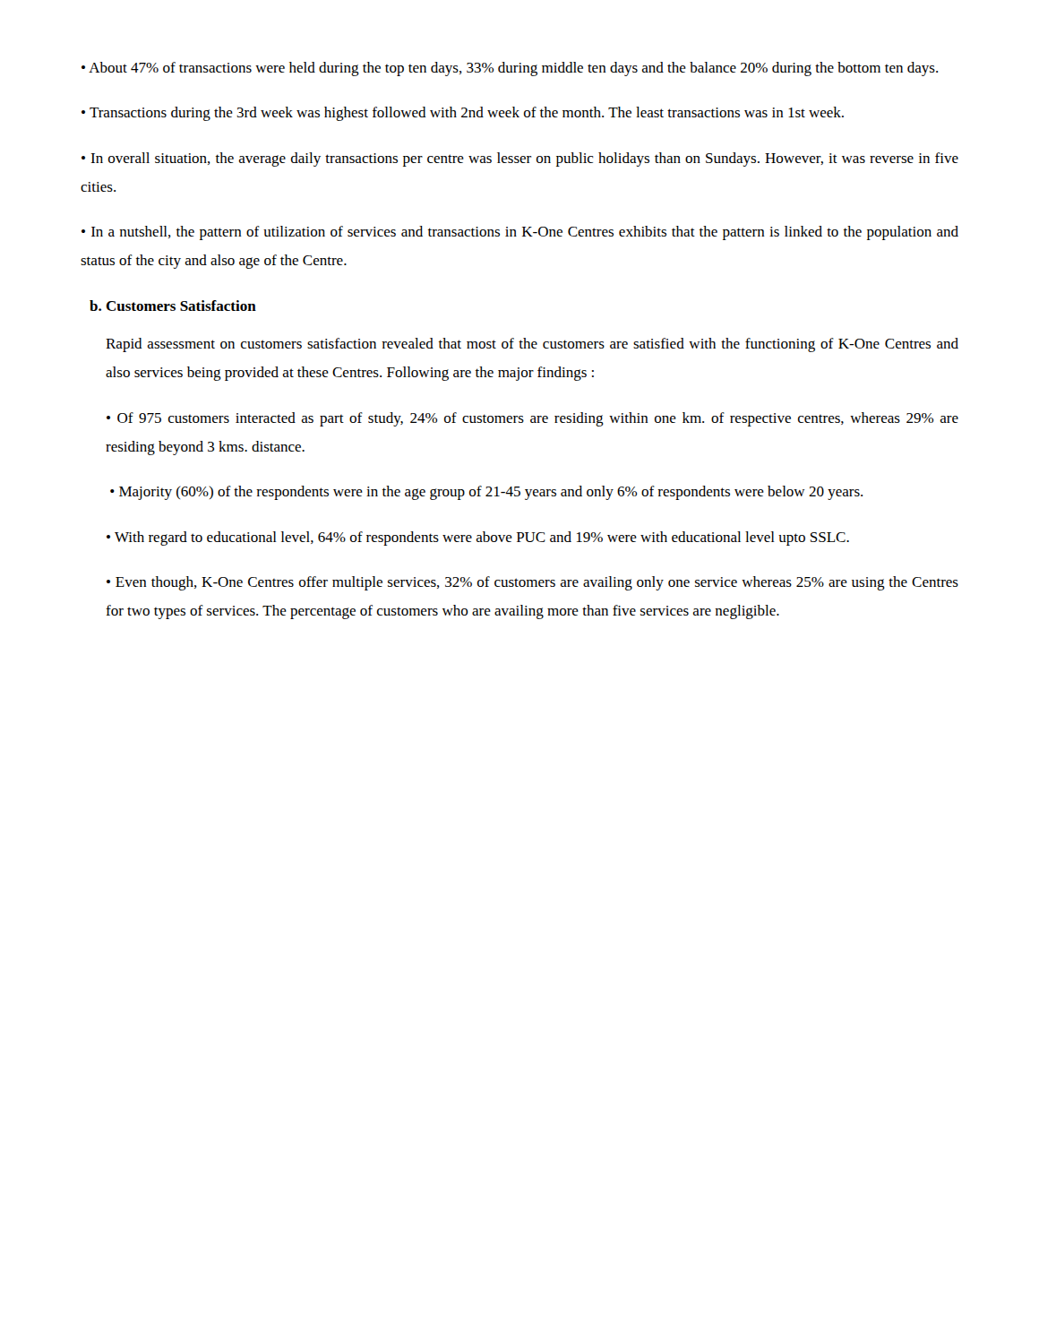• About 47% of transactions were held during the top ten days, 33% during middle ten days and the balance 20% during the bottom ten days.
• Transactions during the 3rd week was highest followed with 2nd week of the month. The least transactions was in 1st week.
• In overall situation, the average daily transactions per centre was lesser on public holidays than on Sundays. However, it was reverse in five cities.
• In a nutshell, the pattern of utilization of services and transactions in K-One Centres exhibits that the pattern is linked to the population and status of the city and also age of the Centre.
Customers Satisfaction
Rapid assessment on customers satisfaction revealed that most of the customers are satisfied with the functioning of K-One Centres and also services being provided at these Centres. Following are the major findings :
• Of 975 customers interacted as part of study, 24% of customers are residing within one km. of respective centres, whereas 29% are residing beyond 3 kms. distance.
• Majority (60%) of the respondents were in the age group of 21-45 years and only 6% of respondents were below 20 years.
• With regard to educational level, 64% of respondents were above PUC and 19% were with educational level upto SSLC.
• Even though, K-One Centres offer multiple services, 32% of customers are availing only one service whereas 25% are using the Centres for two types of services. The percentage of customers who are availing more than five services are negligible.